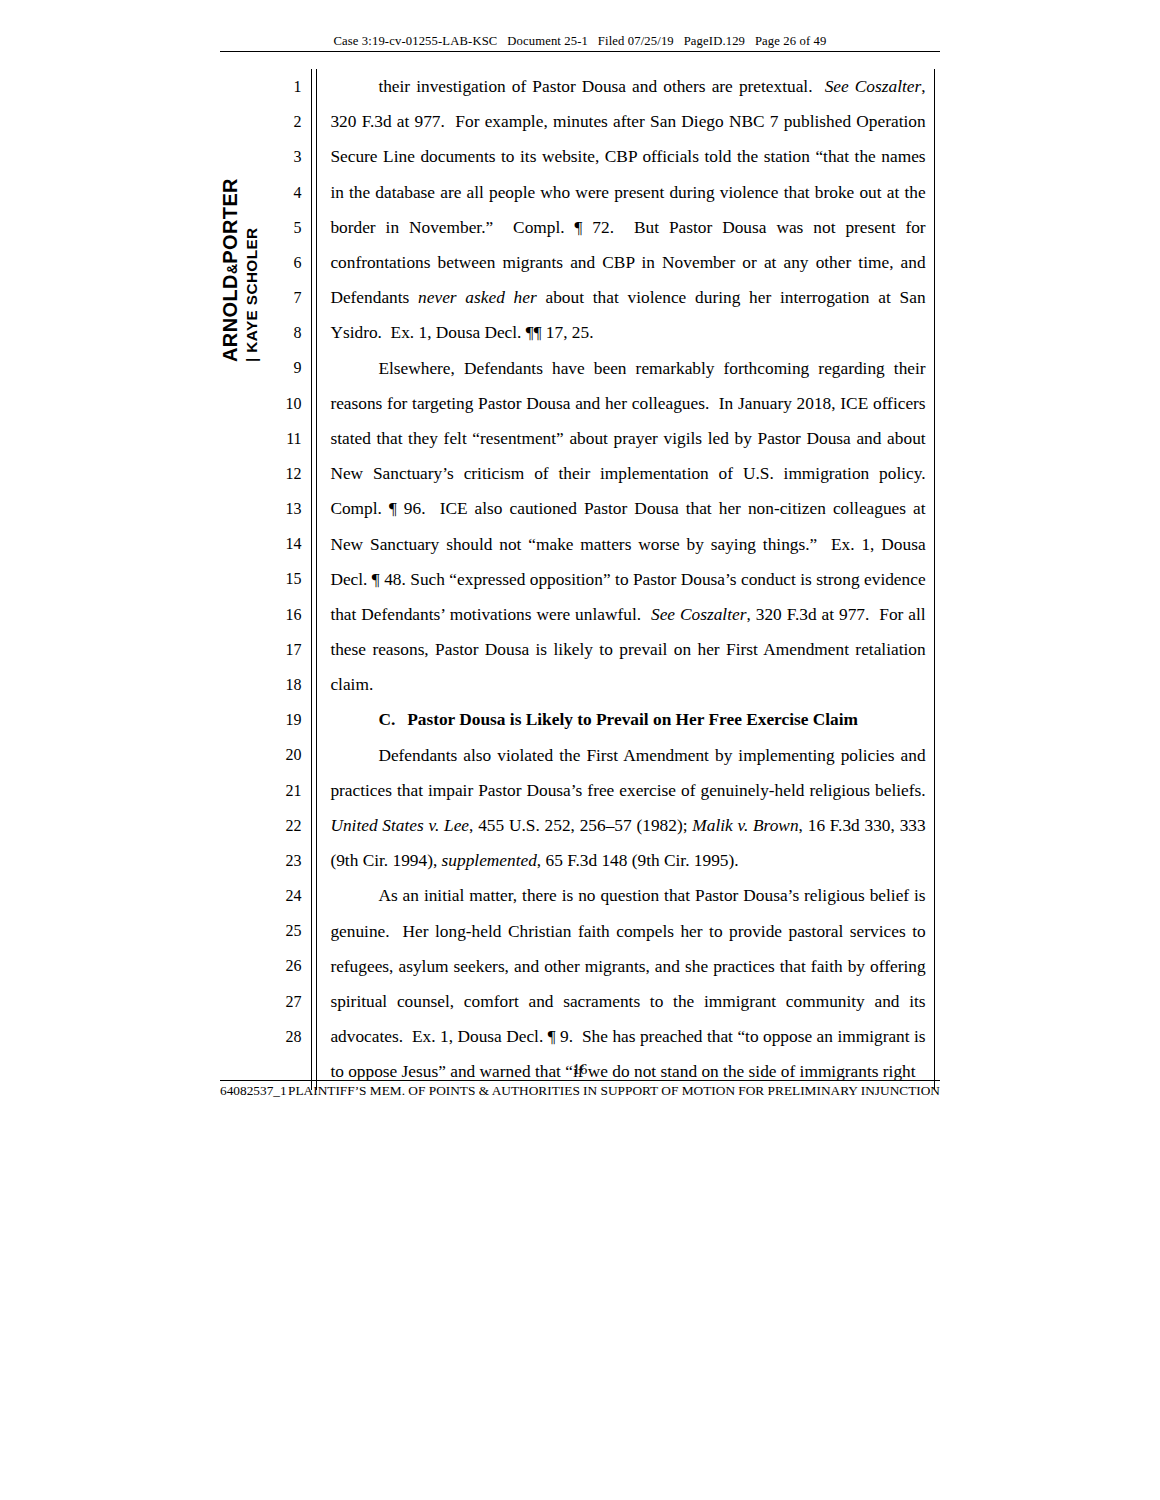Case 3:19-cv-01255-LAB-KSC Document 25-1 Filed 07/25/19 PageID.129 Page 26 of 49
1
2
3
4
5
6
7
8
9
10
11
12
13
14
15
16
17
18
19
20
21
22
23
24
25
26
27
28
ARNOLD&PORTER | KAYE SCHOLER
their investigation of Pastor Dousa and others are pretextual. See Coszalter, 320 F.3d at 977. For example, minutes after San Diego NBC 7 published Operation Secure Line documents to its website, CBP officials told the station “that the names in the database are all people who were present during violence that broke out at the border in November.” Compl. ¶ 72. But Pastor Dousa was not present for confrontations between migrants and CBP in November or at any other time, and Defendants never asked her about that violence during her interrogation at San Ysidro. Ex. 1, Dousa Decl. ¶¶ 17, 25.
Elsewhere, Defendants have been remarkably forthcoming regarding their reasons for targeting Pastor Dousa and her colleagues. In January 2018, ICE officers stated that they felt “resentment” about prayer vigils led by Pastor Dousa and about New Sanctuary’s criticism of their implementation of U.S. immigration policy. Compl. ¶ 96. ICE also cautioned Pastor Dousa that her non-citizen colleagues at New Sanctuary should not “make matters worse by saying things.” Ex. 1, Dousa Decl. ¶ 48. Such “expressed opposition” to Pastor Dousa’s conduct is strong evidence that Defendants’ motivations were unlawful. See Coszalter, 320 F.3d at 977. For all these reasons, Pastor Dousa is likely to prevail on her First Amendment retaliation claim.
C.
Pastor Dousa is Likely to Prevail on Her Free Exercise Claim
Defendants also violated the First Amendment by implementing policies and practices that impair Pastor Dousa’s free exercise of genuinely-held religious beliefs. United States v. Lee, 455 U.S. 252, 256–57 (1982); Malik v. Brown, 16 F.3d 330, 333 (9th Cir. 1994), supplemented, 65 F.3d 148 (9th Cir. 1995).
As an initial matter, there is no question that Pastor Dousa’s religious belief is genuine. Her long-held Christian faith compels her to provide pastoral services to refugees, asylum seekers, and other migrants, and she practices that faith by offering spiritual counsel, comfort and sacraments to the immigrant community and its advocates. Ex. 1, Dousa Decl. ¶ 9. She has preached that “to oppose an immigrant is to oppose Jesus” and warned that “if we do not stand on the side of immigrants right
16
64082537_1 PLAINTIFF’S MEM. OF POINTS & AUTHORITIES IN SUPPORT OF MOTION FOR PRELIMINARY INJUNCTION